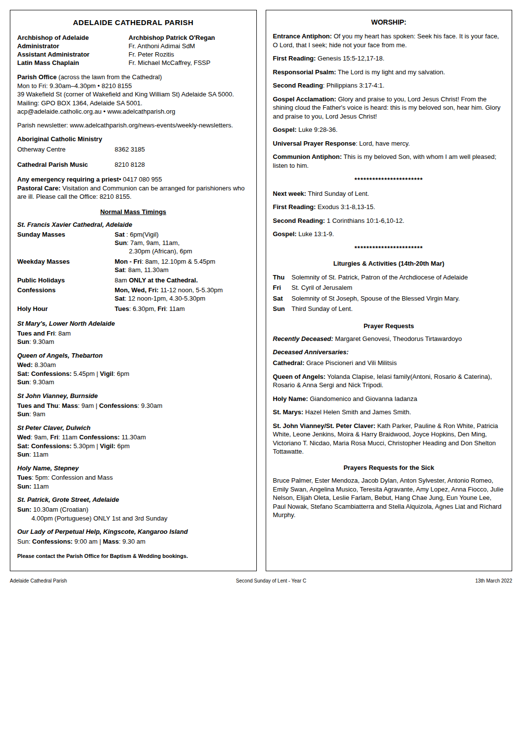ADELAIDE CATHEDRAL PARISH
| Archbishop of Adelaide | Archbishop Patrick O'Regan |
| Administrator | Fr. Anthoni Adimai SdM |
| Assistant Administrator | Fr. Peter Rozitis |
| Latin Mass Chaplain | Fr. Michael McCaffrey, FSSP |
Parish Office (across the lawn from the Cathedral)
Mon to Fri: 9.30am–4.30pm • 8210 8155
39 Wakefield St (corner of Wakefield and King William St) Adelaide SA 5000.
Mailing: GPO BOX 1364, Adelaide SA 5001.
acp@adelaide.catholic.org.au • www.adelcathparish.org
Parish newsletter: www.adelcathparish.org/news-events/weekly-newsletters.
| Aboriginal Catholic Ministry | |
| Otherway Centre | 8362 3185 |
| Cathedral Parish Music | 8210 8128 |
Any emergency requiring a priest• 0417 080 955
Pastoral Care: Visitation and Communion can be arranged for parishioners who are ill. Please call the Office: 8210 8155.
Normal Mass Timings
St. Francis Xavier Cathedral, Adelaide
| Sunday Masses | Sat : 6pm(Vigil) Sun : 7am, 9am, 11am, 2.30pm (African), 6pm |
| Weekday Masses | Mon - Fri : 8am, 12.10pm & 5.45pm Sat : 8am, 11.30am |
| Public Holidays | 8am ONLY at the Cathedral. |
| Confessions | Mon, Wed, Fri: 11-12 noon, 5-5.30pm Sat : 12 noon-1pm, 4.30-5.30pm |
| Holy Hour | Tues : 6.30pm, Fri : 11am |
St Mary's, Lower North Adelaide
Tues and Fri: 8am
Sun: 9.30am
Queen of Angels, Thebarton
Wed: 8.30am
Sat: Confessions: 5.45pm | Vigil: 6pm
Sun: 9.30am
St John Vianney, Burnside
Tues and Thu: Mass: 9am | Confessions: 9.30am
Sun: 9am
St Peter Claver, Dulwich
Wed: 9am, Fri: 11am Confessions: 11.30am
Sat: Confessions: 5.30pm | Vigil: 6pm
Sun: 11am
Holy Name, Stepney
Tues: 5pm: Confession and Mass
Sun: 11am
St. Patrick, Grote Street, Adelaide
Sun: 10.30am (Croatian)
4.00pm (Portuguese) ONLY 1st and 3rd Sunday
Our Lady of Perpetual Help, Kingscote, Kangaroo Island
Sun: Confessions: 9:00 am | Mass: 9.30 am
Please contact the Parish Office for Baptism & Wedding bookings.
WORSHIP:
Entrance Antiphon: Of you my heart has spoken: Seek his face. It is your face, O Lord, that I seek; hide not your face from me.
First Reading: Genesis 15:5-12,17-18.
Responsorial Psalm: The Lord is my light and my salvation.
Second Reading: Philippians 3:17-4:1.
Gospel Acclamation: Glory and praise to you, Lord Jesus Christ! From the shining cloud the Father's voice is heard: this is my beloved son, hear him. Glory and praise to you, Lord Jesus Christ!
Gospel: Luke 9:28-36.
Universal Prayer Response: Lord, have mercy.
Communion Antiphon: This is my beloved Son, with whom I am well pleased; listen to him.
***********************
Next week: Third Sunday of Lent.
First Reading: Exodus 3:1-8,13-15.
Second Reading: 1 Corinthians 10:1-6,10-12.
Gospel: Luke 13:1-9.
***********************
Liturgies & Activities (14th-20th Mar)
| Thu | Solemnity of St. Patrick, Patron of the Archdiocese of Adelaide |
| Fri | St. Cyril of Jerusalem |
| Sat | Solemnity of St Joseph, Spouse of the Blessed Virgin Mary. |
| Sun | Third Sunday of Lent. |
Prayer Requests
Recently Deceased: Margaret Genovesi, Theodorus Tirtawardoyo
Deceased Anniversaries:
Cathedral: Grace Piscioneri and Vili Militsis
Queen of Angels: Yolanda Clapise, Ielasi family(Antoni, Rosario & Caterina), Rosario & Anna Sergi and Nick Tripodi.
Holy Name: Giandomenico and Giovanna Iadanza
St. Marys: Hazel Helen Smith and James Smith.
St. John Vianney/St. Peter Claver: Kath Parker, Pauline & Ron White, Patricia White, Leone Jenkins, Moira & Harry Braidwood, Joyce Hopkins, Den Ming, Victoriano T. Nicdao, Maria Rosa Mucci, Christopher Heading and Don Shelton Tottawatte.
Prayers Requests for the Sick
Bruce Palmer, Ester Mendoza, Jacob Dylan, Anton Sylvester, Antonio Romeo, Emily Swan, Angelina Musico, Teresita Agravante, Amy Lopez, Anna Fiocco, Julie Nelson, Elijah Oleta, Leslie Farlam, Bebut, Hang Chae Jung, Eun Youne Lee, Paul Nowak, Stefano Scambiatterra and Stella Alquizola, Agnes Liat and Richard Murphy.
Adelaide Cathedral Parish Second Sunday of Lent - Year C 13th March 2022